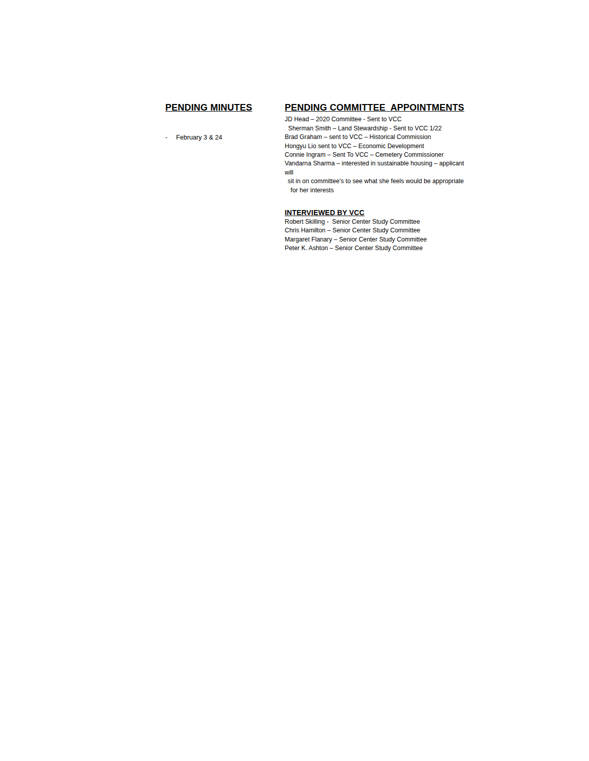PENDING MINUTES
February 3 & 24
PENDING COMMITTEE APPOINTMENTS
JD Head – 2020 Committee - Sent to VCC
Sherman Smith – Land Stewardship - Sent to VCC 1/22
Brad Graham – sent to VCC – Historical Commission
Hongyu Lio sent to VCC – Economic Development
Connie Ingram – Sent To VCC – Cemetery Commissioner
Vandarna Sharma – interested in sustainable housing – applicant will sit in on committee's to see what she feels would be appropriate for her interests
INTERVIEWED BY VCC
Robert Skilling - Senior Center Study Committee
Chris Hamilton – Senior Center Study Committee
Margaret Flanary – Senior Center Study Committee
Peter K. Ashton – Senior Center Study Committee